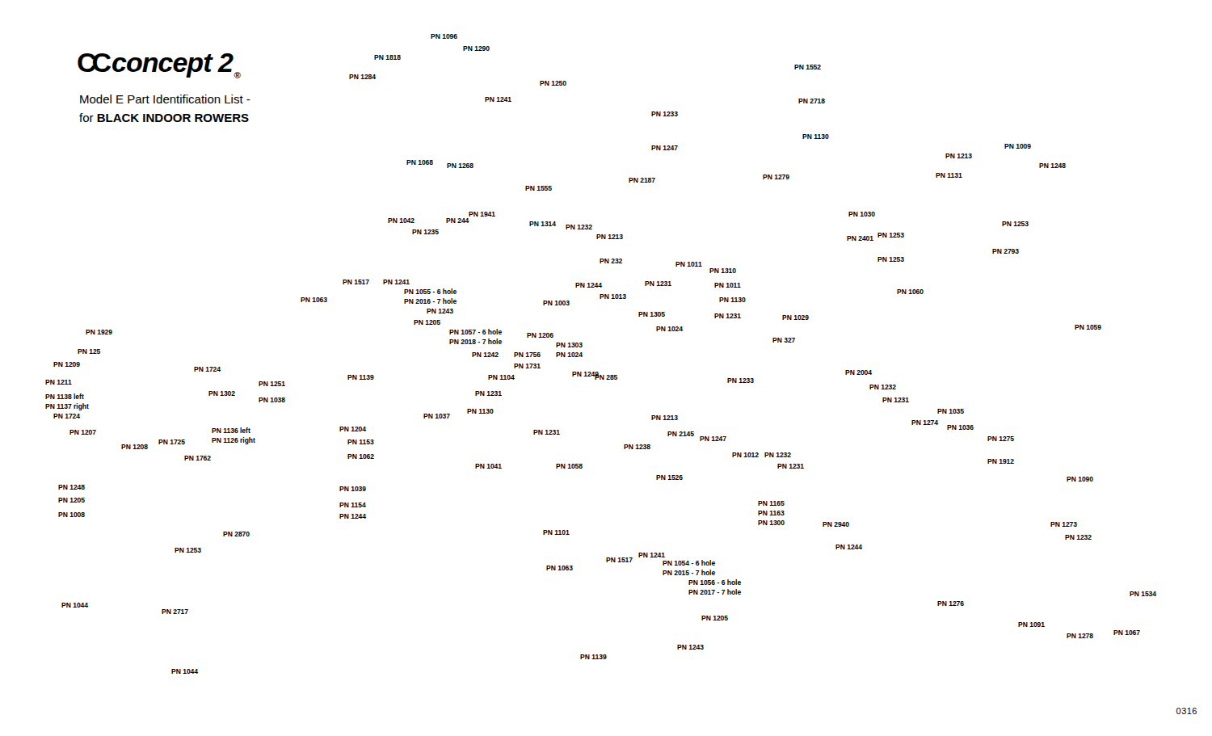CCconcept 2®
Model E Part Identification List -
for BLACK INDOOR ROWERS
PN 1096
PN 1290
PN 1818
PN 1284
PN 1241
PN 1068
PN 1268
PN 2187
PN 1555
PN 1552
PN 1250
PN 2718
PN 1233
PN 1130
PN 1247
PN 1279
PN 1009
PN 1213
PN 1248
PN 1131
PN 1253
PN 2793
PN 1253
PN 1253
PN 1060
PN 1059
PN 1030
PN 2401
PN 1029
PN 1941
PN 1042
PN 244
PN 1314
PN 1232
PN 1213
PN 1235
PN 232
PN 1244
PN 1013
PN 1003
PN 1011
PN 1310
PN 1231
PN 1011
PN 1130
PN 1231
PN 1305
PN 1024
PN 1517
PN 1241
PN 1055 - 6 hole
PN 2016 - 7 hole
PN 1063
PN 1243
PN 1205
PN 1057 - 6 hole
PN 2018 - 7 hole
PN 1242
PN 1139
PN 1251
PN 1038
PN 1231
PN 1130
PN 1037
PN 1204
PN 1153
PN 1062
PN 1929
PN 125
PN 1209
PN 1724
PN 1211
PN 1302
PN 1138 left
PN 1137 right
PN 1724
PN 1136 left
PN 1126 right
PN 1207
PN 1208
PN 1725
PN 1762
PN 1248
PN 1205
PN 1008
PN 1039
PN 1154
PN 1244
PN 2870
PN 1253
PN 1044
PN 2717
PN 1044
PN 1206
PN 1303
PN 1756
PN 1024
PN 1731
PN 1104
PN 285
PN 1249
PN 1231
PN 1213
PN 2145
PN 1238
PN 1058
PN 1526
PN 1041
PN 1101
PN 327
PN 2004
PN 1233
PN 1232
PN 1231
PN 1035
PN 1274
PN 1036
PN 1275
PN 1912
PN 1247
PN 1012
PN 1232
PN 1231
PN 1165
PN 1163
PN 1300
PN 2940
PN 1244
PN 1090
PN 1273
PN 1232
PN 1534
PN 1276
PN 1091
PN 1278
PN 1067
PN 1063
PN 1517
PN 1241
PN 1054 - 6 hole
PN 2015 - 7 hole
PN 1056 - 6 hole
PN 2017 - 7 hole
PN 1205
PN 1243
PN 1139
0316